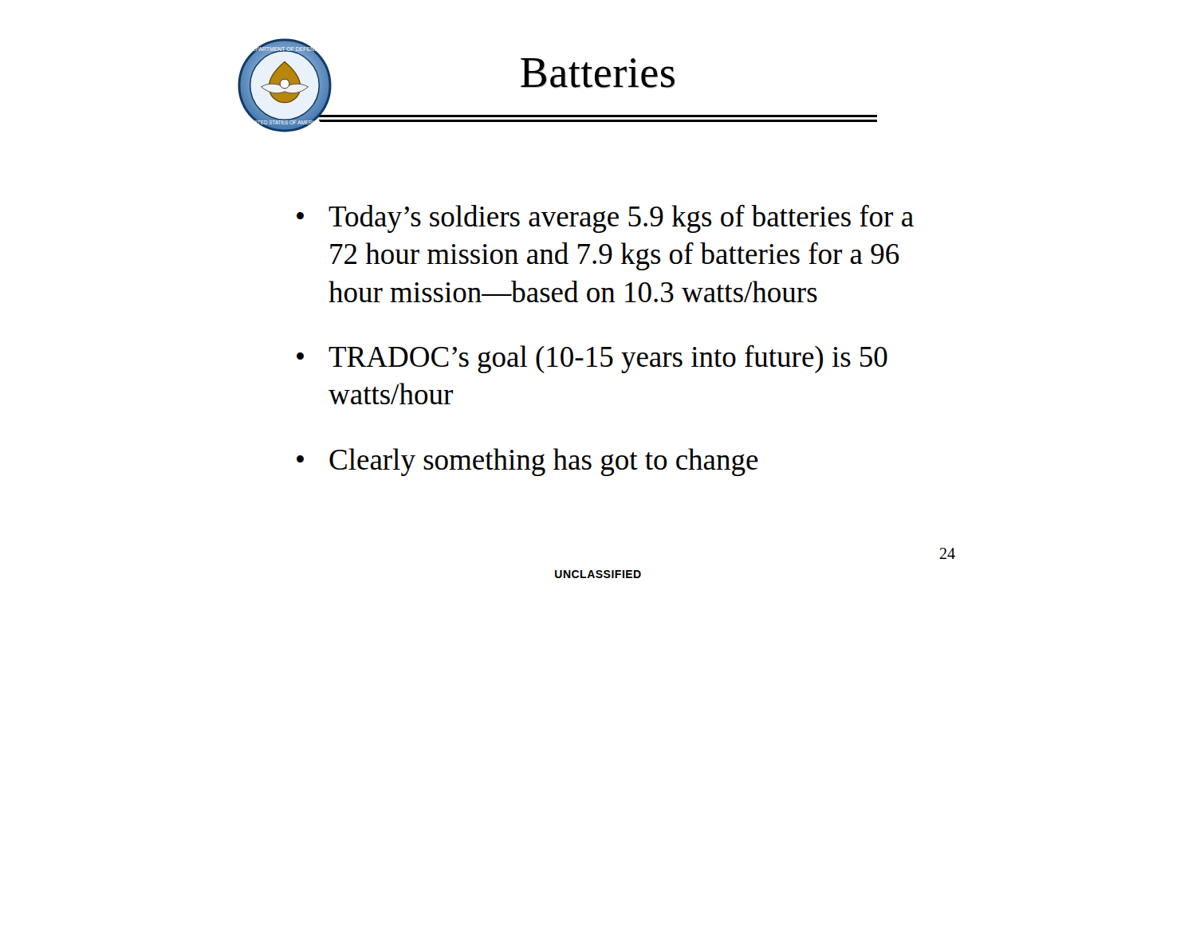Batteries
Today’s soldiers average 5.9 kgs of batteries for a 72 hour mission and 7.9 kgs of batteries for a 96 hour mission—based on 10.3 watts/hours
TRADOC’s goal (10-15 years into future) is 50 watts/hour
Clearly something has got to change
24
UNCLASSIFIED